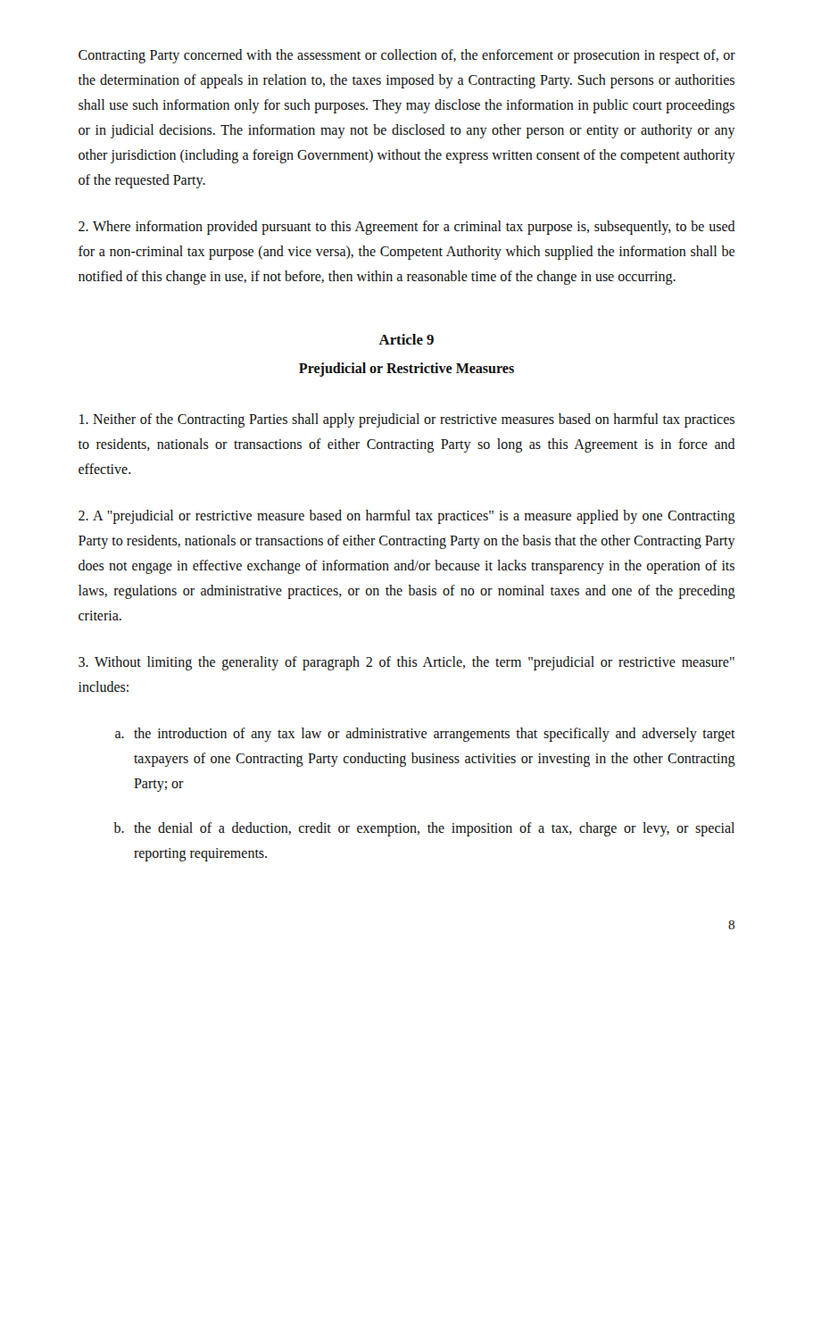Contracting Party concerned with the assessment or collection of, the enforcement or prosecution in respect of, or the determination of appeals in relation to, the taxes imposed by a Contracting Party. Such persons or authorities shall use such information only for such purposes. They may disclose the information in public court proceedings or in judicial decisions. The information may not be disclosed to any other person or entity or authority or any other jurisdiction (including a foreign Government) without the express written consent of the competent authority of the requested Party.
2. Where information provided pursuant to this Agreement for a criminal tax purpose is, subsequently, to be used for a non-criminal tax purpose (and vice versa), the Competent Authority which supplied the information shall be notified of this change in use, if not before, then within a reasonable time of the change in use occurring.
Article 9
Prejudicial or Restrictive Measures
1. Neither of the Contracting Parties shall apply prejudicial or restrictive measures based on harmful tax practices to residents, nationals or transactions of either Contracting Party so long as this Agreement is in force and effective.
2. A "prejudicial or restrictive measure based on harmful tax practices" is a measure applied by one Contracting Party to residents, nationals or transactions of either Contracting Party on the basis that the other Contracting Party does not engage in effective exchange of information and/or because it lacks transparency in the operation of its laws, regulations or administrative practices, or on the basis of no or nominal taxes and one of the preceding criteria.
3. Without limiting the generality of paragraph 2 of this Article, the term "prejudicial or restrictive measure" includes:
the introduction of any tax law or administrative arrangements that specifically and adversely target taxpayers of one Contracting Party conducting business activities or investing in the other Contracting Party; or
the denial of a deduction, credit or exemption, the imposition of a tax, charge or levy, or special reporting requirements.
8